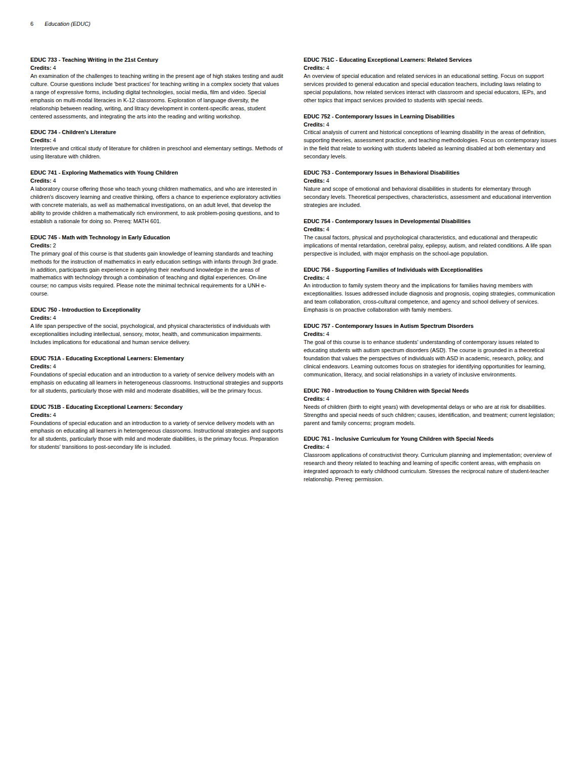6 Education (EDUC)
EDUC 733 - Teaching Writing in the 21st Century
Credits: 4
An examination of the challenges to teaching writing in the present age of high stakes testing and audit culture. Course questions include 'best practices' for teaching writing in a complex society that values a range of expressive forms, including digital technologies, social media, film and video. Special emphasis on multi-modal literacies in K-12 classrooms. Exploration of language diversity, the relationship between reading, writing, and litracy development in content-specific areas, student centered assessments, and integrating the arts into the reading and writing workshop.
EDUC 734 - Children's Literature
Credits: 4
Interpretive and critical study of literature for children in preschool and elementary settings. Methods of using literature with children.
EDUC 741 - Exploring Mathematics with Young Children
Credits: 4
A laboratory course offering those who teach young children mathematics, and who are interested in children's discovery learning and creative thinking, offers a chance to experience exploratory activities with concrete materials, as well as mathematical investigations, on an adult level, that develop the ability to provide children a mathematically rich environment, to ask problem-posing questions, and to establish a rationale for doing so. Prereq: MATH 601.
EDUC 745 - Math with Technology in Early Education
Credits: 2
The primary goal of this course is that students gain knowledge of learning standards and teaching methods for the instruction of mathematics in early education settings with infants through 3rd grade. In addition, participants gain experience in applying their newfound knowledge in the areas of mathematics with technology through a combination of teaching and digital experiences. On-line course; no campus visits required. Please note the minimal technical requirements for a UNH e-course.
EDUC 750 - Introduction to Exceptionality
Credits: 4
A life span perspective of the social, psychological, and physical characteristics of individuals with exceptionalities including intellectual, sensory, motor, health, and communication impairments. Includes implications for educational and human service delivery.
EDUC 751A - Educating Exceptional Learners: Elementary
Credits: 4
Foundations of special education and an introduction to a variety of service delivery models with an emphasis on educating all learners in heterogeneous classrooms. Instructional strategies and supports for all students, particularly those with mild and moderate disabilities, will be the primary focus.
EDUC 751B - Educating Exceptional Learners: Secondary
Credits: 4
Foundations of special education and an introduction to a variety of service delivery models with an emphasis on educating all learners in heterogeneous classrooms. Instructional strategies and supports for all students, particularly those with mild and moderate diabilities, is the primary focus. Preparation for students' transitions to post-secondary life is included.
EDUC 751C - Educating Exceptional Learners: Related Services
Credits: 4
An overview of special education and related services in an educational setting. Focus on support services provided to general education and special education teachers, including laws relating to special populations, how related services interact with classroom and special educators, IEPs, and other topics that impact services provided to students with special needs.
EDUC 752 - Contemporary Issues in Learning Disabilities
Credits: 4
Critical analysis of current and historical conceptions of learning disability in the areas of definition, supporting theories, assessment practice, and teaching methodologies. Focus on contemporary issues in the field that relate to working with students labeled as learning disabled at both elementary and secondary levels.
EDUC 753 - Contemporary Issues in Behavioral Disabilities
Credits: 4
Nature and scope of emotional and behavioral disabilities in students for elementary through secondary levels. Theoretical perspectives, characteristics, assessment and educational intervention strategies are included.
EDUC 754 - Contemporary Issues in Developmental Disabilities
Credits: 4
The causal factors, physical and psychological characteristics, and educational and therapeutic implications of mental retardation, cerebral palsy, epilepsy, autism, and related conditions. A life span perspective is included, with major emphasis on the school-age population.
EDUC 756 - Supporting Families of Individuals with Exceptionalities
Credits: 4
An introduction to family system theory and the implications for families having members with exceptionalities. Issues addressed include diagnosis and prognosis, coping strategies, communication and team collaboration, cross-cultural competence, and agency and school delivery of services. Emphasis is on proactive collaboration with family members.
EDUC 757 - Contemporary Issues in Autism Spectrum Disorders
Credits: 4
The goal of this course is to enhance students' understanding of contemporary issues related to educating students with autism spectrum disorders (ASD). The course is grounded in a theoretical foundation that values the perspectives of individuals with ASD in academic, research, policy, and clinical endeavors. Learning outcomes focus on strategies for identifying opportunities for learning, communication, literacy, and social relationships in a variety of inclusive environments.
EDUC 760 - Introduction to Young Children with Special Needs
Credits: 4
Needs of children (birth to eight years) with developmental delays or who are at risk for disabilities. Strengths and special needs of such children; causes, identification, and treatment; current legislation; parent and family concerns; program models.
EDUC 761 - Inclusive Curriculum for Young Children with Special Needs
Credits: 4
Classroom applications of constructivist theory. Curriculum planning and implementation; overview of research and theory related to teaching and learning of specific content areas, with emphasis on integrated approach to early childhood curriculum. Stresses the reciprocal nature of student-teacher relationship. Prereq: permission.